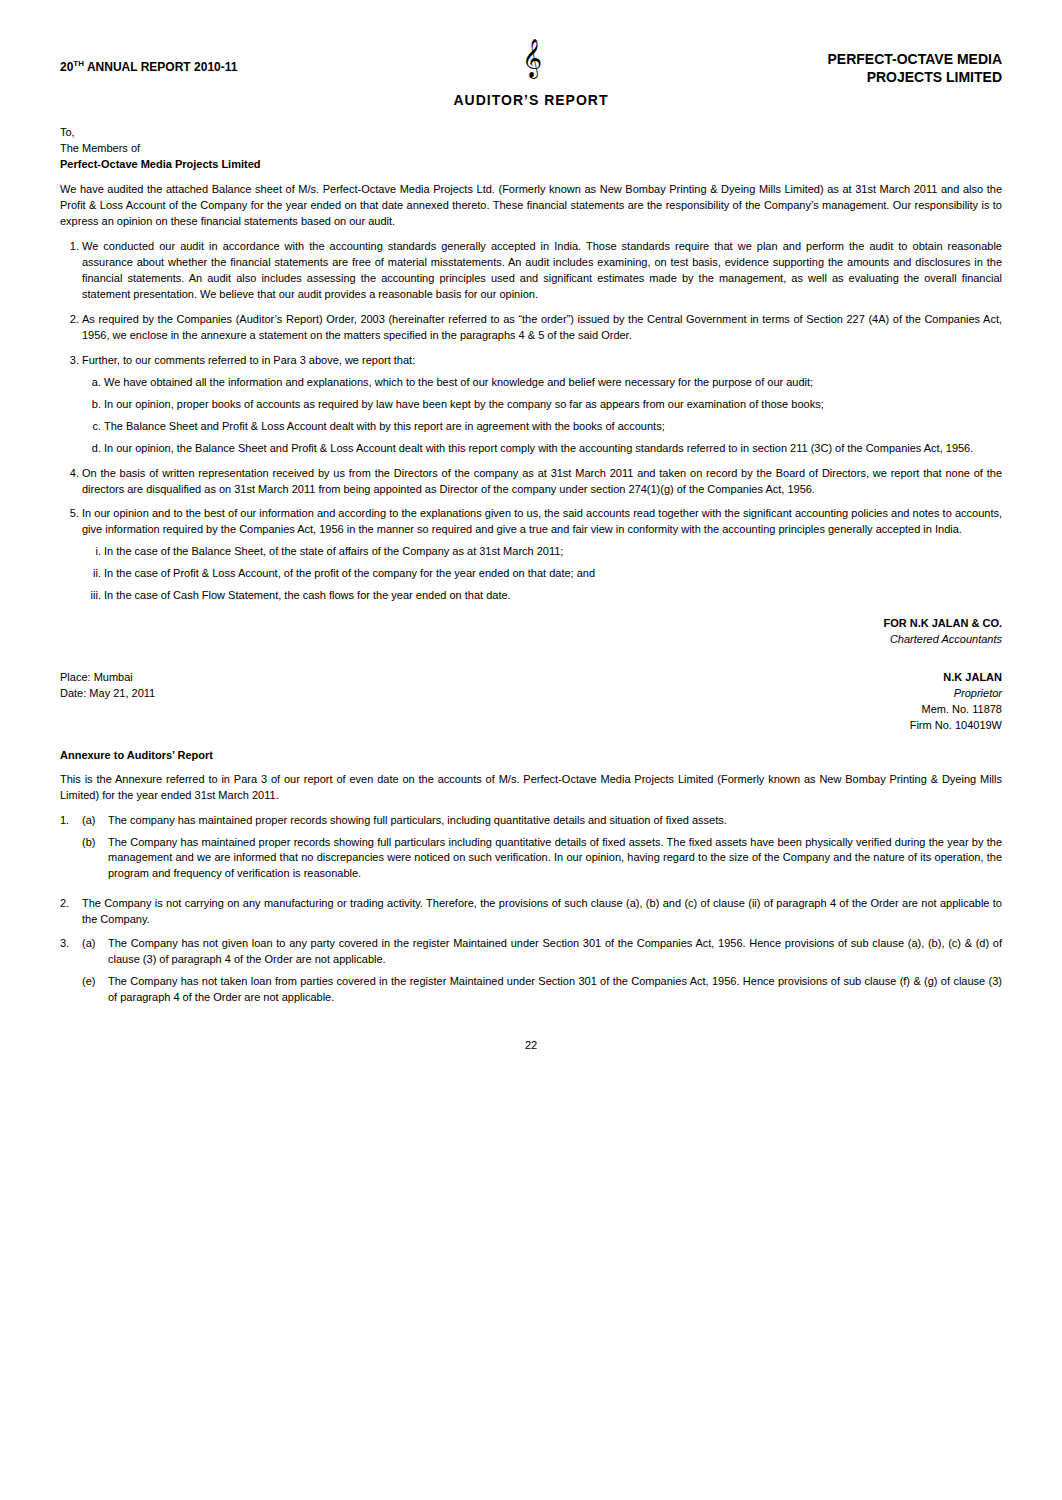20TH ANNUAL REPORT 2010-11
𝄞
PERFECT-OCTAVE MEDIA
PROJECTS LIMITED
AUDITOR’S REPORT
To,
The Members of
Perfect-Octave Media Projects Limited
We have audited the attached Balance sheet of M/s. Perfect-Octave Media Projects Ltd. (Formerly known as New Bombay Printing & Dyeing Mills Limited) as at 31st March 2011 and also the Profit & Loss Account of the Company for the year ended on that date annexed thereto. These financial statements are the responsibility of the Company’s management. Our responsibility is to express an opinion on these financial statements based on our audit.
We conducted our audit in accordance with the accounting standards generally accepted in India. Those standards require that we plan and perform the audit to obtain reasonable assurance about whether the financial statements are free of material misstatements. An audit includes examining, on test basis, evidence supporting the amounts and disclosures in the financial statements. An audit also includes assessing the accounting principles used and significant estimates made by the management, as well as evaluating the overall financial statement presentation. We believe that our audit provides a reasonable basis for our opinion.
As required by the Companies (Auditor’s Report) Order, 2003 (hereinafter referred to as “the order”) issued by the Central Government in terms of Section 227 (4A) of the Companies Act, 1956, we enclose in the annexure a statement on the matters specified in the paragraphs 4 & 5 of the said Order.
Further, to our comments referred to in Para 3 above, we report that:
We have obtained all the information and explanations, which to the best of our knowledge and belief were necessary for the purpose of our audit;
In our opinion, proper books of accounts as required by law have been kept by the company so far as appears from our examination of those books;
The Balance Sheet and Profit & Loss Account dealt with by this report are in agreement with the books of accounts;
In our opinion, the Balance Sheet and Profit & Loss Account dealt with this report comply with the accounting standards referred to in section 211 (3C) of the Companies Act, 1956.
On the basis of written representation received by us from the Directors of the company as at 31st March 2011 and taken on record by the Board of Directors, we report that none of the directors are disqualified as on 31st March 2011 from being appointed as Director of the company under section 274(1)(g) of the Companies Act, 1956.
In our opinion and to the best of our information and according to the explanations given to us, the said accounts read together with the significant accounting policies and notes to accounts, give information required by the Companies Act, 1956 in the manner so required and give a true and fair view in conformity with the accounting principles generally accepted in India.
In the case of the Balance Sheet, of the state of affairs of the Company as at 31st March 2011;
In the case of Profit & Loss Account, of the profit of the company for the year ended on that date; and
In the case of Cash Flow Statement, the cash flows for the year ended on that date.
FOR N.K JALAN & CO.
Chartered Accountants
Place: Mumbai
Date: May 21, 2011
N.K JALAN
Proprietor
Mem. No. 11878
Firm No. 104019W
Annexure to Auditors’ Report
This is the Annexure referred to in Para 3 of our report of even date on the accounts of M/s. Perfect-Octave Media Projects Limited (Formerly known as New Bombay Printing & Dyeing Mills Limited) for the year ended 31st March 2011.
1.
(a)
The company has maintained proper records showing full particulars, including quantitative details and situation of fixed assets.
(b)
The Company has maintained proper records showing full particulars including quantitative details of fixed assets. The fixed assets have been physically verified during the year by the management and we are informed that no discrepancies were noticed on such verification. In our opinion, having regard to the size of the Company and the nature of its operation, the program and frequency of verification is reasonable.
2.
The Company is not carrying on any manufacturing or trading activity. Therefore, the provisions of such clause (a), (b) and (c) of clause (ii) of paragraph 4 of the Order are not applicable to the Company.
3.
(a)
The Company has not given loan to any party covered in the register Maintained under Section 301 of the Companies Act, 1956. Hence provisions of sub clause (a), (b), (c) & (d) of clause (3) of paragraph 4 of the Order are not applicable.
(e)
The Company has not taken loan from parties covered in the register Maintained under Section 301 of the Companies Act, 1956. Hence provisions of sub clause (f) & (g) of clause (3) of paragraph 4 of the Order are not applicable.
22